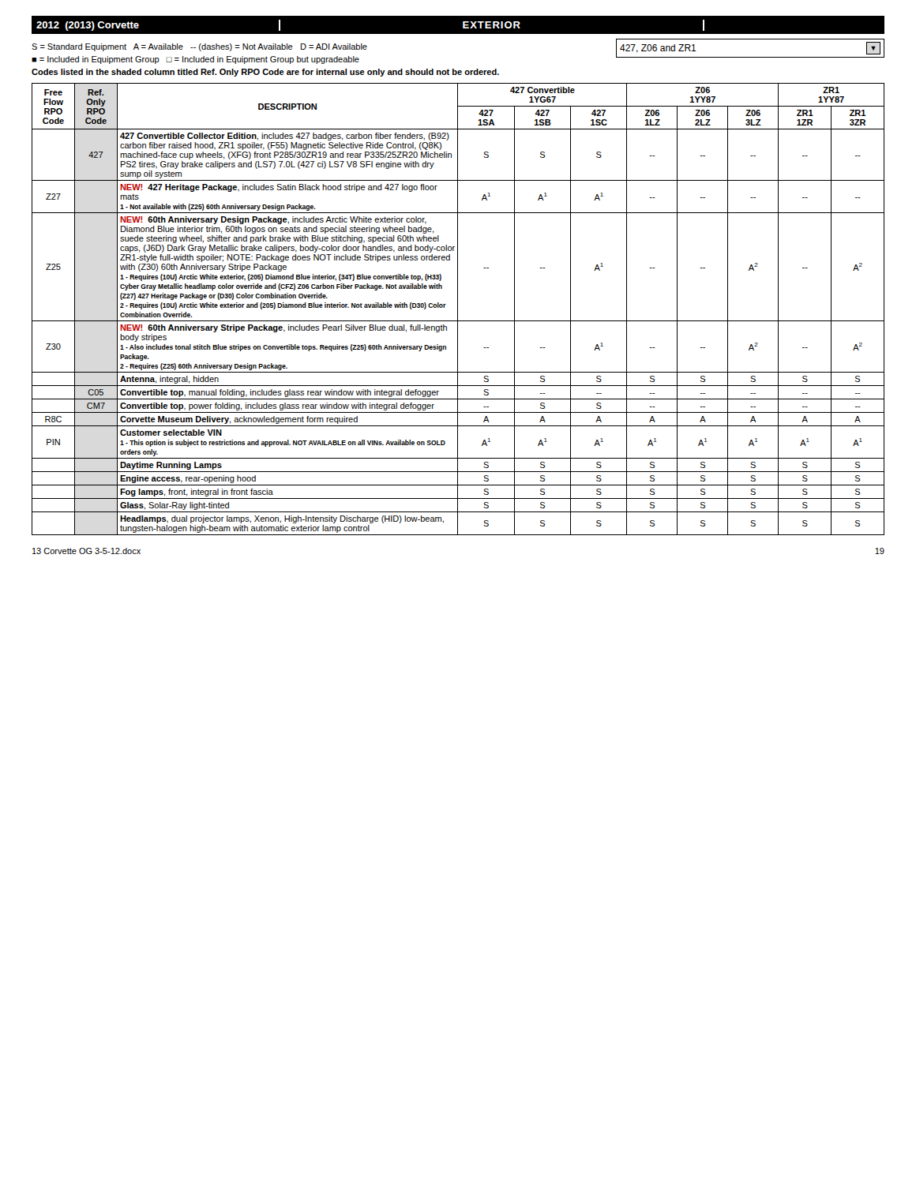2012 (2013) Corvette EXTERIOR
427, Z06 and ZR1 ▼
S = Standard Equipment A = Available -- (dashes) = Not Available D = ADI Available
= Included in Equipment Group = Included in Equipment Group but upgradeable
Codes listed in the shaded column titled Ref. Only RPO Code are for internal use only and should not be ordered.
| Free Flow RPO Code | Ref. Only RPO Code | DESCRIPTION | 427 Convertible 1YG67 | Z06 1YY87 | ZR1 1YY87 |
| --- | --- | --- | --- | --- | --- |
| 427 1SA | 427 1SB | 427 1SC | Z06 1LZ | Z06 2LZ | Z06 3LZ | ZR1 1ZR | ZR1 3ZR |
| | 427 | 427 Convertible Collector Edition , includes 427 badges, carbon fiber fenders, (B92) carbon fiber raised hood, ZR1 spoiler, (F55) Magnetic Selective Ride Control, (Q8K) machined-face cup wheels, (XFG) front P285/30ZR19 and rear P335/25ZR20 Michelin PS2 tires, Gray brake calipers and (LS7) 7.0L (427 ci) LS7 V8 SFI engine with dry sump oil system | S | S | S | -- | -- | -- | -- | -- |
| Z27 | | NEW! 427 Heritage Package , includes Satin Black hood stripe and 427 logo floor mats 1 - Not available with (Z25) 60th Anniversary Design Package. | A 1 | A 1 | A 1 | -- | -- | -- | -- | -- |
| Z25 | | NEW! 60th Anniversary Design Package , includes Arctic White exterior color, Diamond Blue interior trim, 60th logos on seats and special steering wheel badge, suede steering wheel, shifter and park brake with Blue stitching, special 60th wheel caps, (J6D) Dark Gray Metallic brake calipers, body-color door handles, and body-color ZR1-style full-width spoiler; NOTE: Package does NOT include Stripes unless ordered with (Z30) 60th Anniversary Stripe Package 1 - Requires (10U) Arctic White exterior, (205) Diamond Blue interior, (34T) Blue convertible top, (H33) Cyber Gray Metallic headlamp color override and (CFZ) Z06 Carbon Fiber Package. Not available with (Z27) 427 Heritage Package or (D30) Color Combination Override. 2 - Requires (10U) Arctic White exterior and (205) Diamond Blue interior. Not available with (D30) Color Combination Override. | -- | -- | A 1 | -- | -- | A 2 | -- | A 2 |
| Z30 | | NEW! 60th Anniversary Stripe Package , includes Pearl Silver Blue dual, full-length body stripes 1 - Also includes tonal stitch Blue stripes on Convertible tops. Requires (Z25) 60th Anniversary Design Package. 2 - Requires (Z25) 60th Anniversary Design Package. | -- | -- | A 1 | -- | -- | A 2 | -- | A 2 |
| | | Antenna , integral, hidden | S | S | S | S | S | S | S | S |
| | C05 | Convertible top , manual folding, includes glass rear window with integral defogger | S | -- | -- | -- | -- | -- | -- | -- |
| | CM7 | Convertible top , power folding, includes glass rear window with integral defogger | -- | S | S | -- | -- | -- | -- | -- |
| R8C | | Corvette Museum Delivery , acknowledgement form required | A | A | A | A | A | A | A | A |
| PIN | | Customer selectable VIN 1 - This option is subject to restrictions and approval. NOT AVAILABLE on all VINs. Available on SOLD orders only. | A 1 | A 1 | A 1 | A 1 | A 1 | A 1 | A 1 | A 1 |
| | | Daytime Running Lamps | S | S | S | S | S | S | S | S |
| | | Engine access , rear-opening hood | S | S | S | S | S | S | S | S |
| | | Fog lamps , front, integral in front fascia | S | S | S | S | S | S | S | S |
| | | Glass , Solar-Ray light-tinted | S | S | S | S | S | S | S | S |
| | | Headlamps , dual projector lamps, Xenon, High-Intensity Discharge (HID) low-beam, tungsten-halogen high-beam with automatic exterior lamp control | S | S | S | S | S | S | S | S |
13 Corvette OG 3-5-12.docx 19